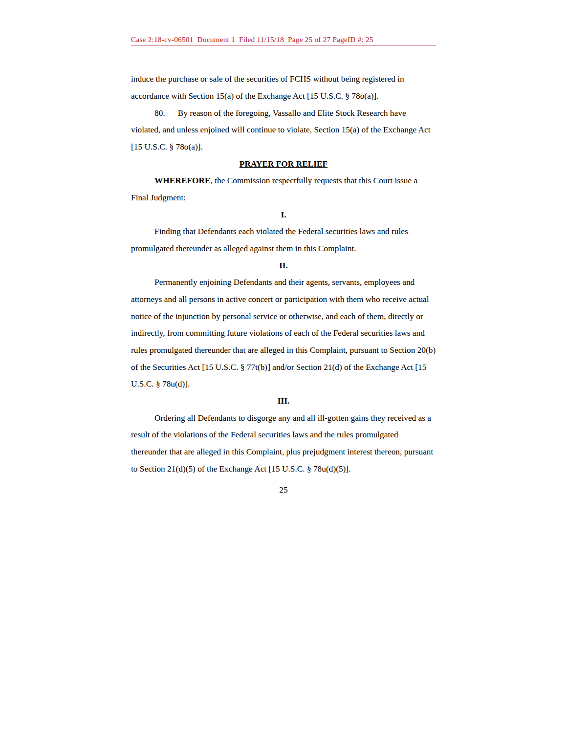Case 2:18-cv-06501 Document 1 Filed 11/15/18 Page 25 of 27 PageID #: 25
induce the purchase or sale of the securities of FCHS without being registered in accordance with Section 15(a) of the Exchange Act [15 U.S.C. § 78o(a)].
80. By reason of the foregoing, Vassallo and Elite Stock Research have violated, and unless enjoined will continue to violate, Section 15(a) of the Exchange Act [15 U.S.C. § 78o(a)].
PRAYER FOR RELIEF
WHEREFORE, the Commission respectfully requests that this Court issue a Final Judgment:
I.
Finding that Defendants each violated the Federal securities laws and rules promulgated thereunder as alleged against them in this Complaint.
II.
Permanently enjoining Defendants and their agents, servants, employees and attorneys and all persons in active concert or participation with them who receive actual notice of the injunction by personal service or otherwise, and each of them, directly or indirectly, from committing future violations of each of the Federal securities laws and rules promulgated thereunder that are alleged in this Complaint, pursuant to Section 20(b) of the Securities Act [15 U.S.C. § 77t(b)] and/or Section 21(d) of the Exchange Act [15 U.S.C. § 78u(d)].
III.
Ordering all Defendants to disgorge any and all ill-gotten gains they received as a result of the violations of the Federal securities laws and the rules promulgated thereunder that are alleged in this Complaint, plus prejudgment interest thereon, pursuant to Section 21(d)(5) of the Exchange Act [15 U.S.C. § 78u(d)(5)].
25